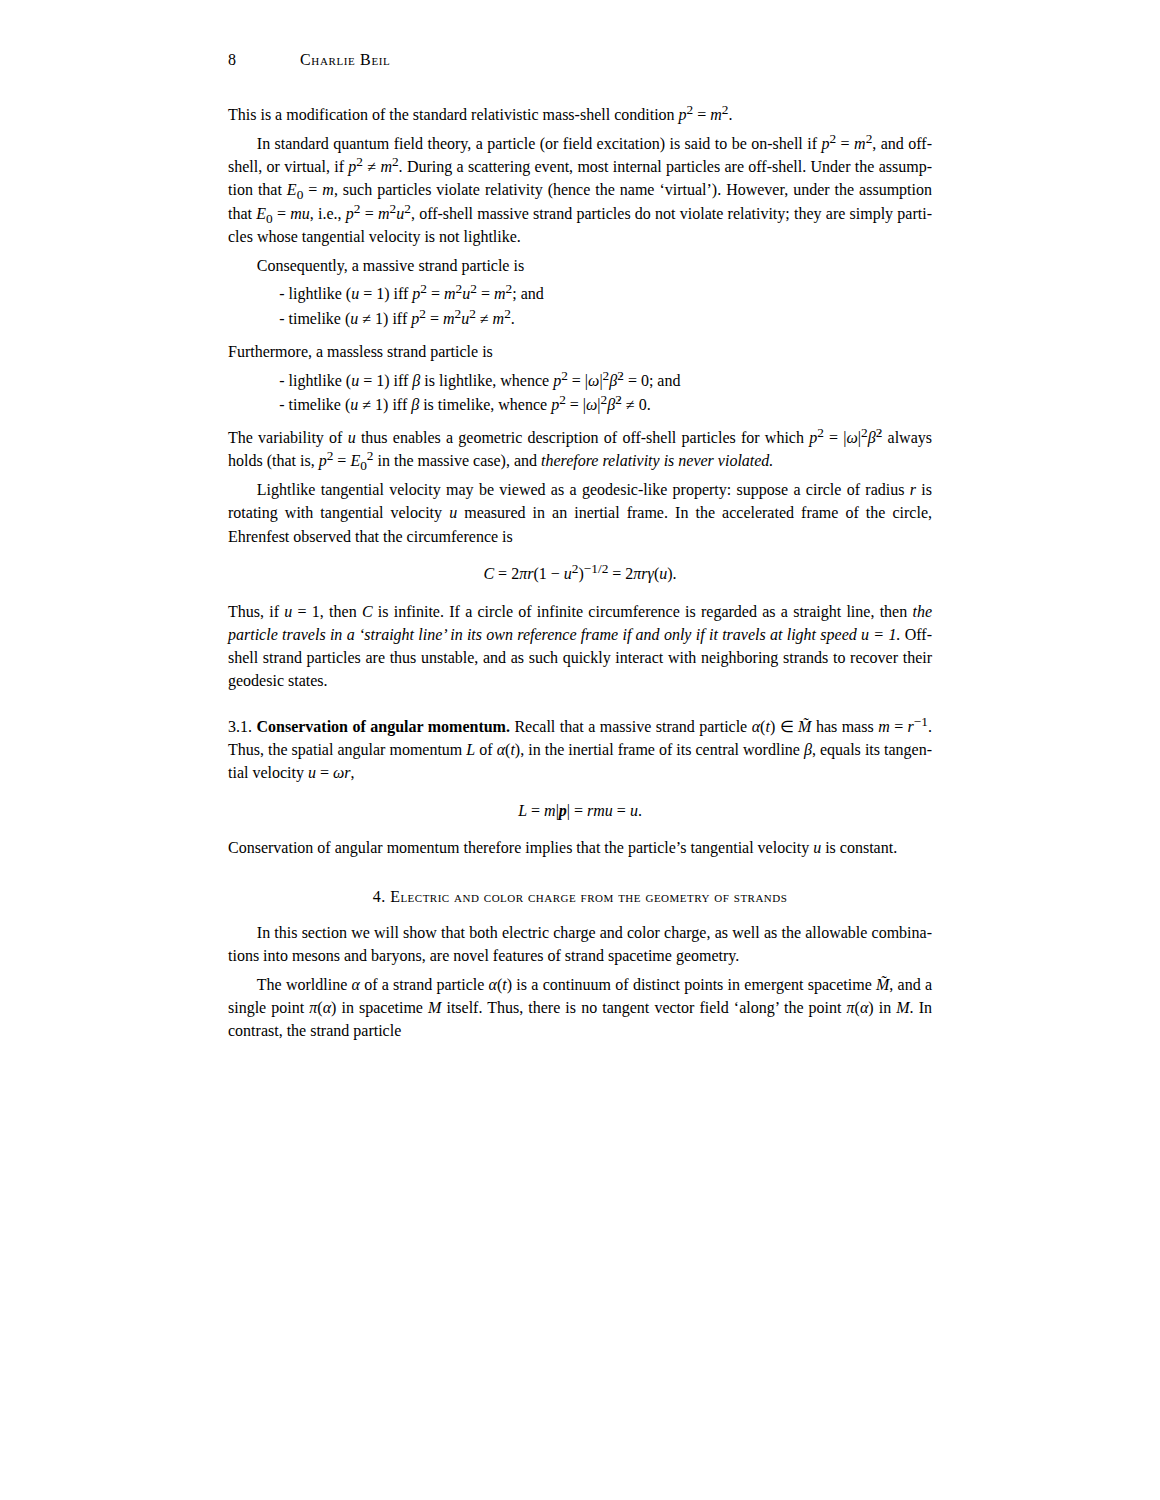8 Charlie Beil
This is a modification of the standard relativistic mass-shell condition p2 = m2.
In standard quantum field theory, a particle (or field excitation) is said to be on-shell if p2 = m2, and off-shell, or virtual, if p2 ≠ m2. During a scattering event, most internal particles are off-shell. Under the assumption that E0 = m, such particles violate relativity (hence the name ‘virtual’). However, under the assumption that E0 = mu, i.e., p2 = m2u2, off-shell massive strand particles do not violate relativity; they are simply particles whose tangential velocity is not lightlike.
Consequently, a massive strand particle is
lightlike (u = 1) iff p2 = m2u2 = m2; and
timelike (u ≠ 1) iff p2 = m2u2 ≠ m2.
Furthermore, a massless strand particle is
lightlike (u = 1) iff β is lightlike, whence p2 = |ω|2β̇2 = 0; and
timelike (u ≠ 1) iff β is timelike, whence p2 = |ω|2β̇2 ≠ 0.
The variability of u thus enables a geometric description of off-shell particles for which p2 = |ω|2β̇2 always holds (that is, p2 = E02 in the massive case), and therefore relativity is never violated.
Lightlike tangential velocity may be viewed as a geodesic-like property: suppose a circle of radius r is rotating with tangential velocity u measured in an inertial frame. In the accelerated frame of the circle, Ehrenfest observed that the circumference is
C = 2πr(1 − u2)−1/2 = 2πrγ(u).
Thus, if u = 1, then C is infinite. If a circle of infinite circumference is regarded as a straight line, then the particle travels in a ‘straight line’ in its own reference frame if and only if it travels at light speed u = 1. Off-shell strand particles are thus unstable, and as such quickly interact with neighboring strands to recover their geodesic states.
3.1. Conservation of angular momentum. Recall that a massive strand particle α(t) ∈ M̃ has mass m = r−1. Thus, the spatial angular momentum L of α(t), in the inertial frame of its central wordline β, equals its tangential velocity u = ωr,
L = m|p| = rmu = u.
Conservation of angular momentum therefore implies that the particle’s tangential velocity u is constant.
4. Electric and color charge from the geometry of strands
In this section we will show that both electric charge and color charge, as well as the allowable combinations into mesons and baryons, are novel features of strand spacetime geometry.
The worldline α of a strand particle α(t) is a continuum of distinct points in emergent spacetime M̃, and a single point π(α) in spacetime M itself. Thus, there is no tangent vector field ‘along’ the point π(α) in M. In contrast, the strand particle